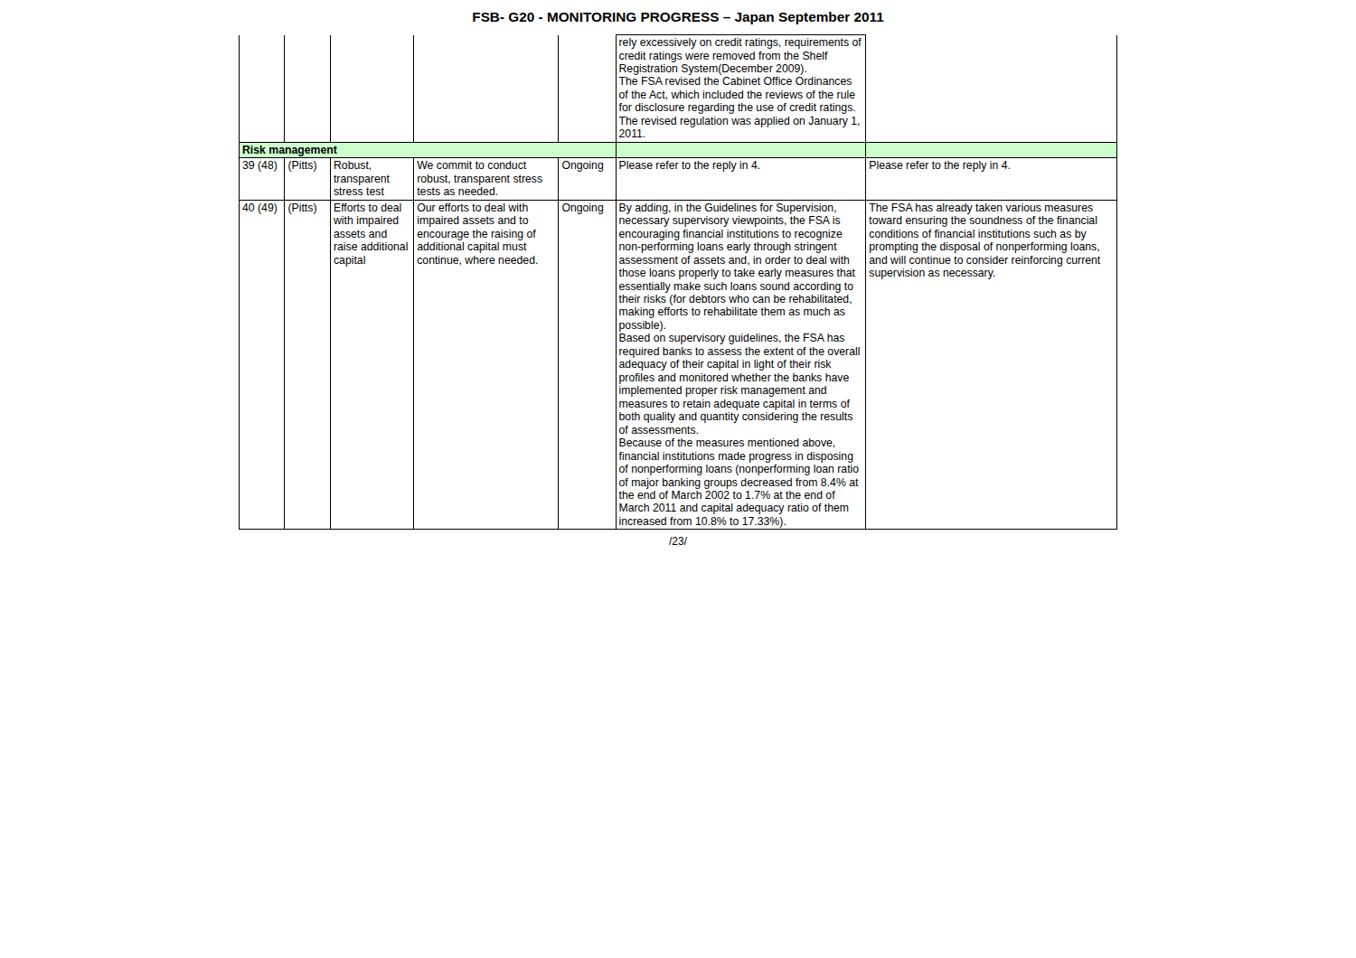FSB- G20 - MONITORING PROGRESS – Japan September 2011
| | | | | | rely excessively on credit ratings, requirements of credit ratings were removed from the Shelf Registration System(December 2009). The FSA revised the Cabinet Office Ordinances of the Act, which included the reviews of the rule for disclosure regarding the use of credit ratings. The revised regulation was applied on January 1, 2011. | |
| Risk management | | |
| 39 (48) | (Pitts) | Robust, transparent stress test | We commit to conduct robust, transparent stress tests as needed. | Ongoing | Please refer to the reply in 4. | Please refer to the reply in 4. |
| 40 (49) | (Pitts) | Efforts to deal with impaired assets and raise additional capital | Our efforts to deal with impaired assets and to encourage the raising of additional capital must continue, where needed. | Ongoing | By adding, in the Guidelines for Supervision, necessary supervisory viewpoints, the FSA is encouraging financial institutions to recognize non-performing loans early through stringent assessment of assets and, in order to deal with those loans properly to take early measures that essentially make such loans sound according to their risks (for debtors who can be rehabilitated, making efforts to rehabilitate them as much as possible). Based on supervisory guidelines, the FSA has required banks to assess the extent of the overall adequacy of their capital in light of their risk profiles and monitored whether the banks have implemented proper risk management and measures to retain adequate capital in terms of both quality and quantity considering the results of assessments. Because of the measures mentioned above, financial institutions made progress in disposing of nonperforming loans (nonperforming loan ratio of major banking groups decreased from 8.4% at the end of March 2002 to 1.7% at the end of March 2011 and capital adequacy ratio of them increased from 10.8% to 17.33%). | The FSA has already taken various measures toward ensuring the soundness of the financial conditions of financial institutions such as by prompting the disposal of nonperforming loans, and will continue to consider reinforcing current supervision as necessary. |
/23/